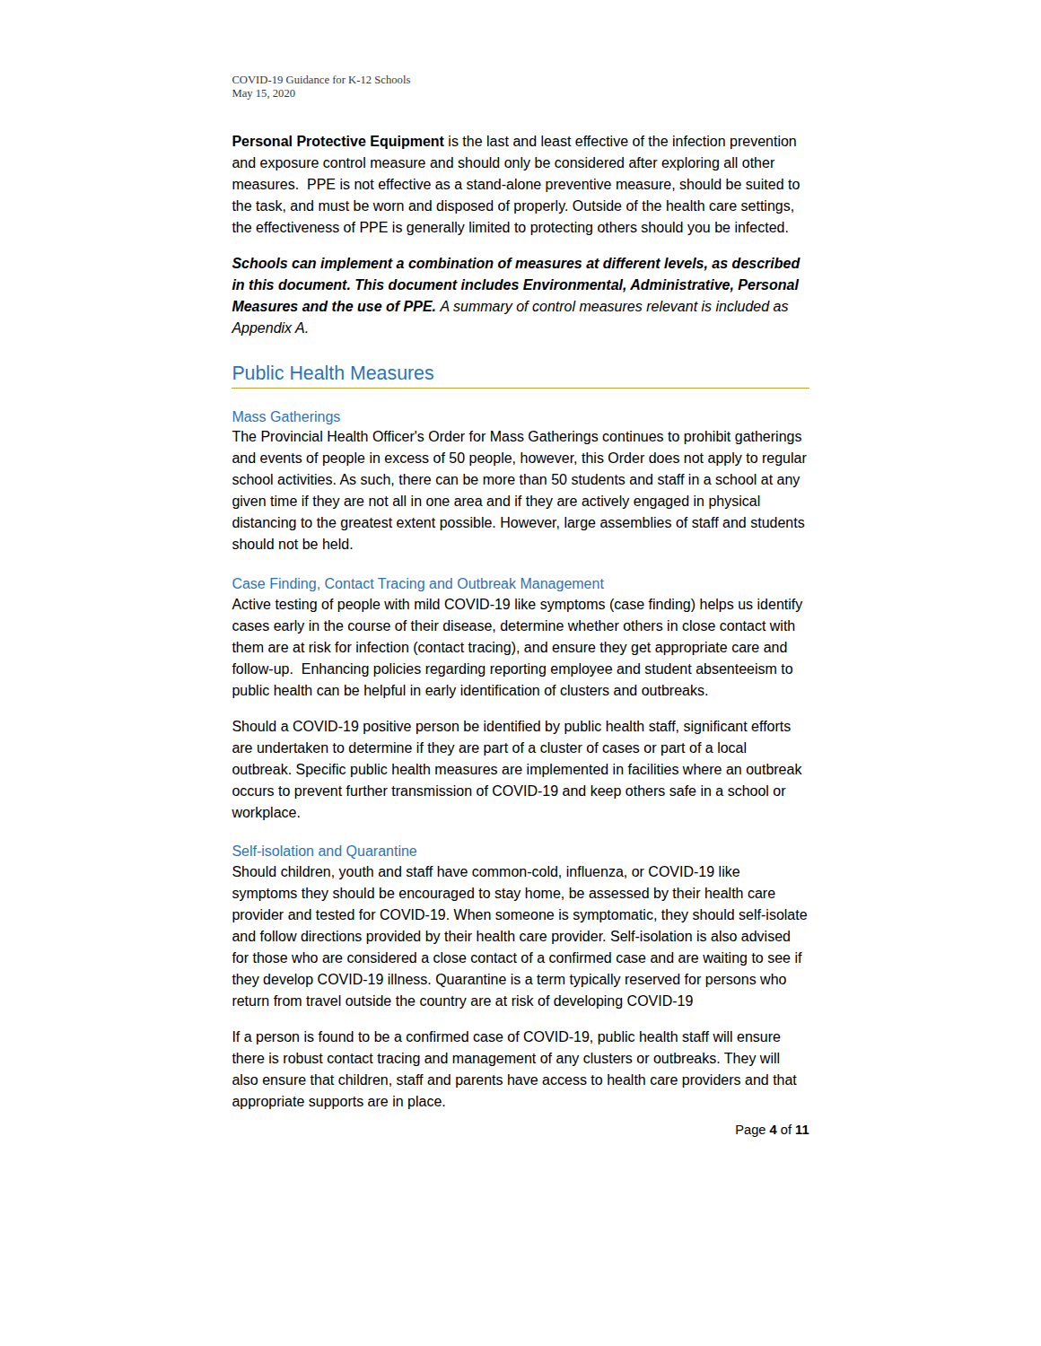COVID-19 Guidance for K-12 Schools
May 15, 2020
Personal Protective Equipment is the last and least effective of the infection prevention and exposure control measure and should only be considered after exploring all other measures. PPE is not effective as a stand-alone preventive measure, should be suited to the task, and must be worn and disposed of properly. Outside of the health care settings, the effectiveness of PPE is generally limited to protecting others should you be infected.
Schools can implement a combination of measures at different levels, as described in this document. This document includes Environmental, Administrative, Personal Measures and the use of PPE. A summary of control measures relevant is included as Appendix A.
Public Health Measures
Mass Gatherings
The Provincial Health Officer's Order for Mass Gatherings continues to prohibit gatherings and events of people in excess of 50 people, however, this Order does not apply to regular school activities. As such, there can be more than 50 students and staff in a school at any given time if they are not all in one area and if they are actively engaged in physical distancing to the greatest extent possible. However, large assemblies of staff and students should not be held.
Case Finding, Contact Tracing and Outbreak Management
Active testing of people with mild COVID-19 like symptoms (case finding) helps us identify cases early in the course of their disease, determine whether others in close contact with them are at risk for infection (contact tracing), and ensure they get appropriate care and follow-up. Enhancing policies regarding reporting employee and student absenteeism to public health can be helpful in early identification of clusters and outbreaks.
Should a COVID-19 positive person be identified by public health staff, significant efforts are undertaken to determine if they are part of a cluster of cases or part of a local outbreak. Specific public health measures are implemented in facilities where an outbreak occurs to prevent further transmission of COVID-19 and keep others safe in a school or workplace.
Self-isolation and Quarantine
Should children, youth and staff have common-cold, influenza, or COVID-19 like symptoms they should be encouraged to stay home, be assessed by their health care provider and tested for COVID-19. When someone is symptomatic, they should self-isolate and follow directions provided by their health care provider. Self-isolation is also advised for those who are considered a close contact of a confirmed case and are waiting to see if they develop COVID-19 illness. Quarantine is a term typically reserved for persons who return from travel outside the country are at risk of developing COVID-19
If a person is found to be a confirmed case of COVID-19, public health staff will ensure there is robust contact tracing and management of any clusters or outbreaks. They will also ensure that children, staff and parents have access to health care providers and that appropriate supports are in place.
Page 4 of 11